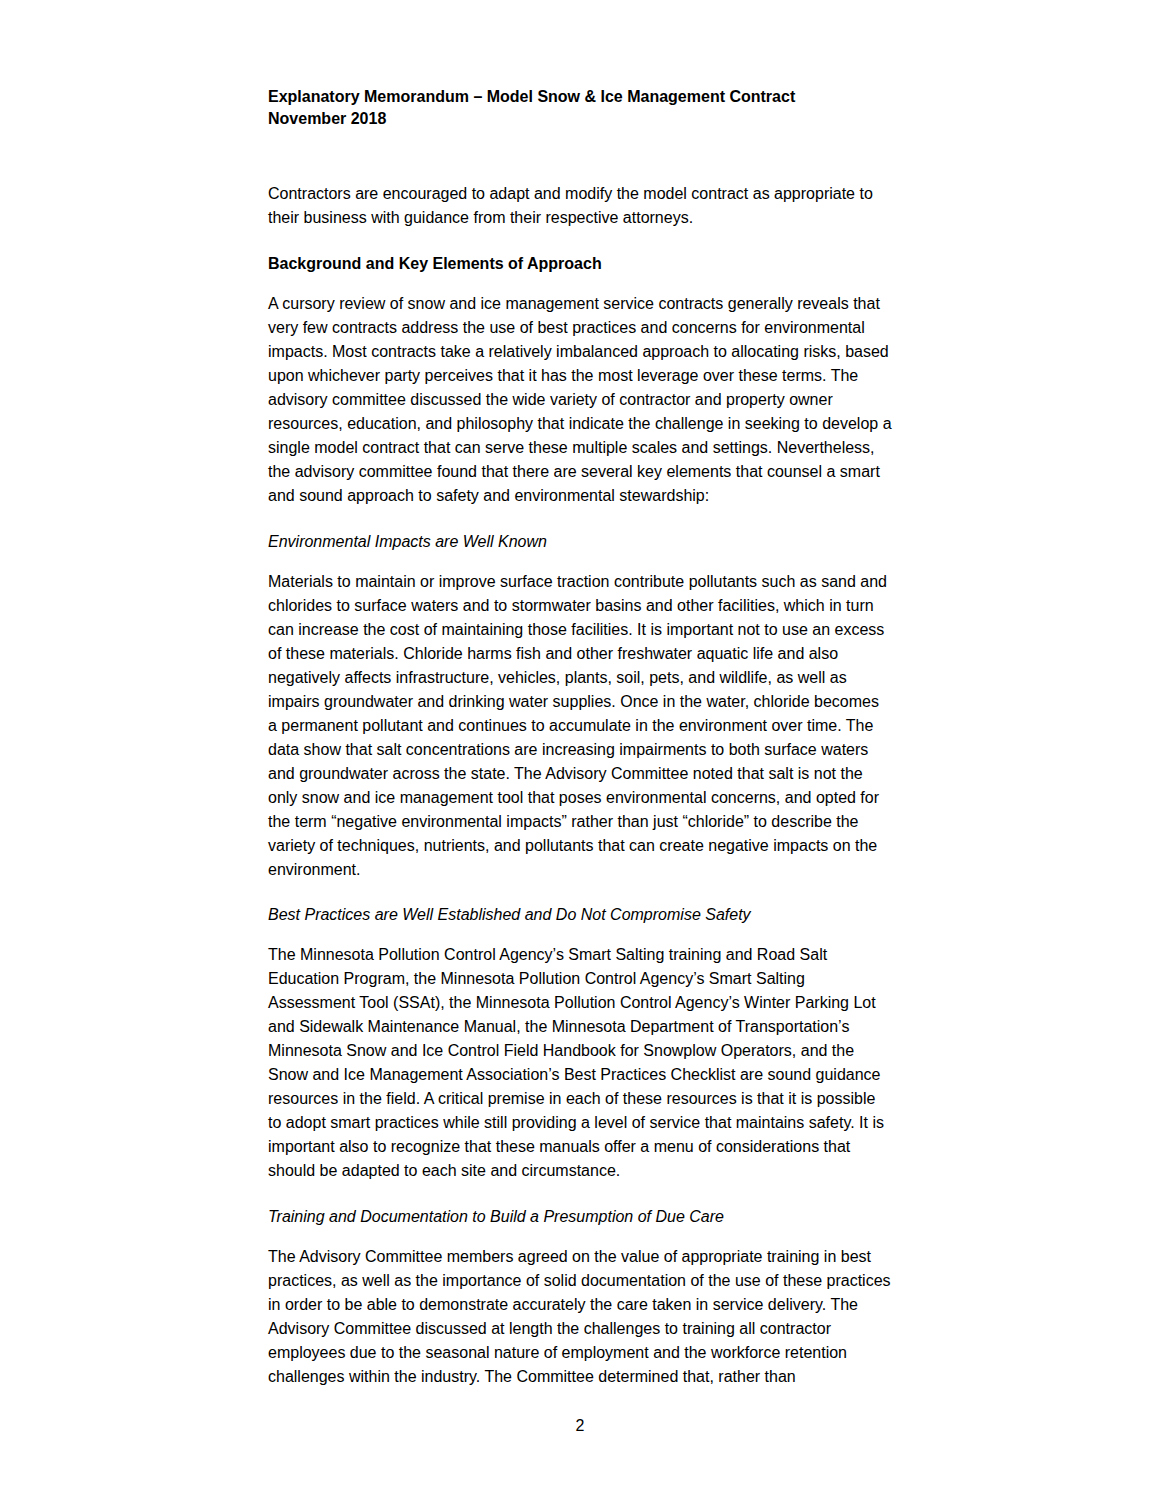Explanatory Memorandum – Model Snow & Ice Management Contract November 2018
Contractors are encouraged to adapt and modify the model contract as appropriate to their business with guidance from their respective attorneys.
Background and Key Elements of Approach
A cursory review of snow and ice management service contracts generally reveals that very few contracts address the use of best practices and concerns for environmental impacts. Most contracts take a relatively imbalanced approach to allocating risks, based upon whichever party perceives that it has the most leverage over these terms. The advisory committee discussed the wide variety of contractor and property owner resources, education, and philosophy that indicate the challenge in seeking to develop a single model contract that can serve these multiple scales and settings. Nevertheless, the advisory committee found that there are several key elements that counsel a smart and sound approach to safety and environmental stewardship:
Environmental Impacts are Well Known
Materials to maintain or improve surface traction contribute pollutants such as sand and chlorides to surface waters and to stormwater basins and other facilities, which in turn can increase the cost of maintaining those facilities. It is important not to use an excess of these materials. Chloride harms fish and other freshwater aquatic life and also negatively affects infrastructure, vehicles, plants, soil, pets, and wildlife, as well as impairs groundwater and drinking water supplies. Once in the water, chloride becomes a permanent pollutant and continues to accumulate in the environment over time. The data show that salt concentrations are increasing impairments to both surface waters and groundwater across the state. The Advisory Committee noted that salt is not the only snow and ice management tool that poses environmental concerns, and opted for the term “negative environmental impacts” rather than just “chloride” to describe the variety of techniques, nutrients, and pollutants that can create negative impacts on the environment.
Best Practices are Well Established and Do Not Compromise Safety
The Minnesota Pollution Control Agency’s Smart Salting training and Road Salt Education Program, the Minnesota Pollution Control Agency’s Smart Salting Assessment Tool (SSAt), the Minnesota Pollution Control Agency’s Winter Parking Lot and Sidewalk Maintenance Manual, the Minnesota Department of Transportation’s Minnesota Snow and Ice Control Field Handbook for Snowplow Operators, and the Snow and Ice Management Association’s Best Practices Checklist are sound guidance resources in the field. A critical premise in each of these resources is that it is possible to adopt smart practices while still providing a level of service that maintains safety. It is important also to recognize that these manuals offer a menu of considerations that should be adapted to each site and circumstance.
Training and Documentation to Build a Presumption of Due Care
The Advisory Committee members agreed on the value of appropriate training in best practices, as well as the importance of solid documentation of the use of these practices in order to be able to demonstrate accurately the care taken in service delivery. The Advisory Committee discussed at length the challenges to training all contractor employees due to the seasonal nature of employment and the workforce retention challenges within the industry. The Committee determined that, rather than
2